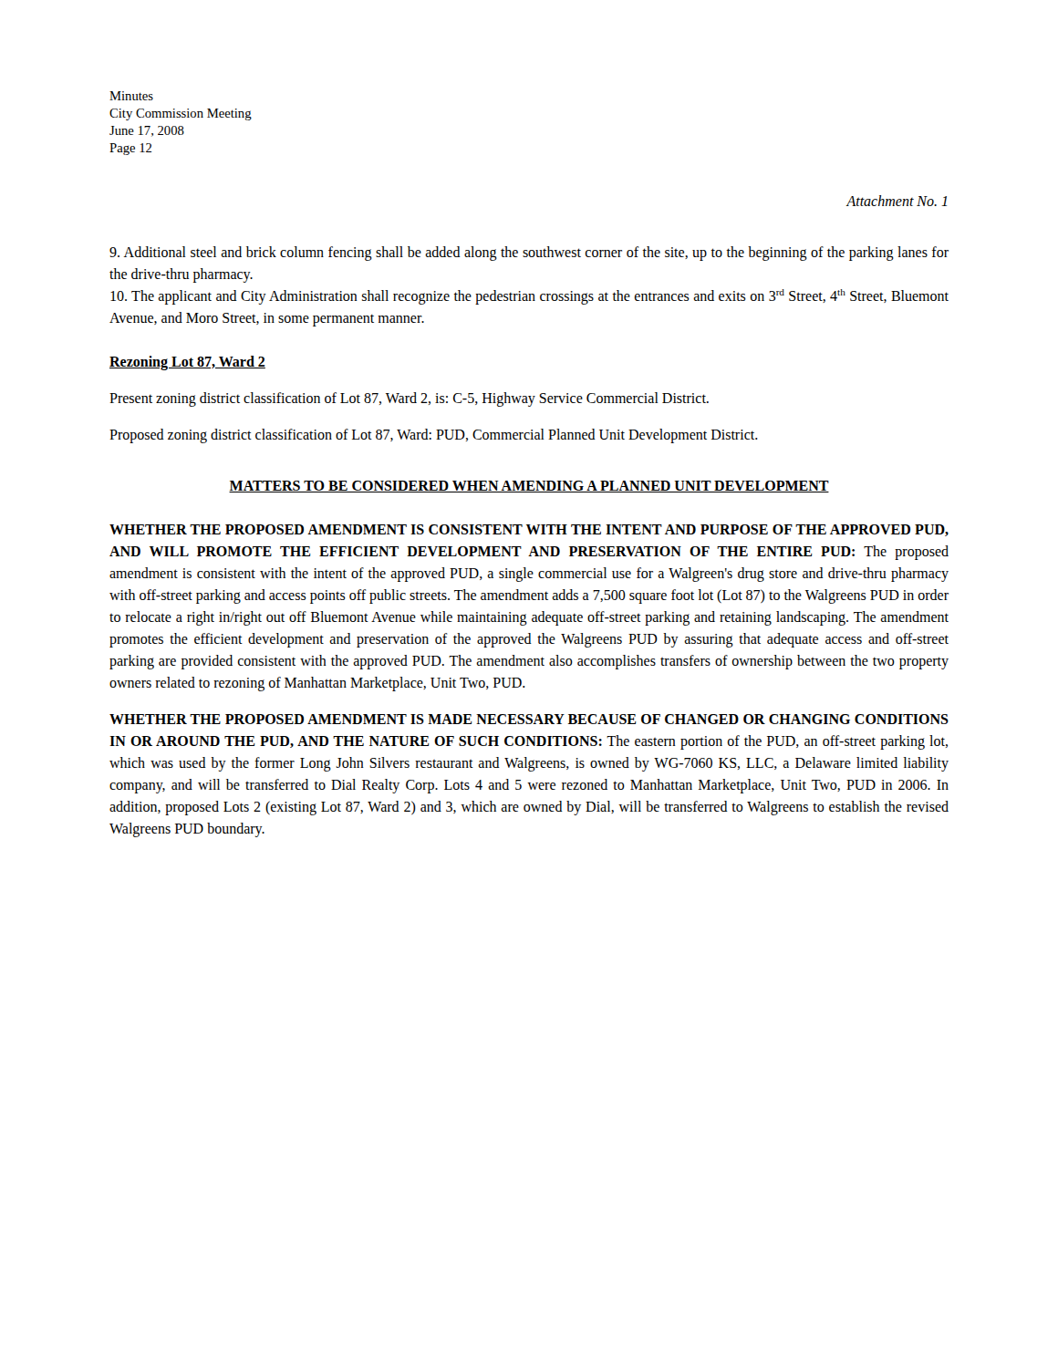Minutes
City Commission Meeting
June 17, 2008
Page 12
Attachment No. 1
9. Additional steel and brick column fencing shall be added along the southwest corner of the site, up to the beginning of the parking lanes for the drive-thru pharmacy.
10. The applicant and City Administration shall recognize the pedestrian crossings at the entrances and exits on 3rd Street, 4th Street, Bluemont Avenue, and Moro Street, in some permanent manner.
Rezoning Lot 87, Ward 2
Present zoning district classification of Lot 87, Ward 2, is: C-5, Highway Service Commercial District.
Proposed zoning district classification of Lot 87, Ward: PUD, Commercial Planned Unit Development District.
MATTERS TO BE CONSIDERED WHEN AMENDING A PLANNED UNIT DEVELOPMENT
WHETHER THE PROPOSED AMENDMENT IS CONSISTENT WITH THE INTENT AND PURPOSE OF THE APPROVED PUD, AND WILL PROMOTE THE EFFICIENT DEVELOPMENT AND PRESERVATION OF THE ENTIRE PUD: The proposed amendment is consistent with the intent of the approved PUD, a single commercial use for a Walgreen's drug store and drive-thru pharmacy with off-street parking and access points off public streets. The amendment adds a 7,500 square foot lot (Lot 87) to the Walgreens PUD in order to relocate a right in/right out off Bluemont Avenue while maintaining adequate off-street parking and retaining landscaping. The amendment promotes the efficient development and preservation of the approved the Walgreens PUD by assuring that adequate access and off-street parking are provided consistent with the approved PUD. The amendment also accomplishes transfers of ownership between the two property owners related to rezoning of Manhattan Marketplace, Unit Two, PUD.
WHETHER THE PROPOSED AMENDMENT IS MADE NECESSARY BECAUSE OF CHANGED OR CHANGING CONDITIONS IN OR AROUND THE PUD, AND THE NATURE OF SUCH CONDITIONS: The eastern portion of the PUD, an off-street parking lot, which was used by the former Long John Silvers restaurant and Walgreens, is owned by WG-7060 KS, LLC, a Delaware limited liability company, and will be transferred to Dial Realty Corp. Lots 4 and 5 were rezoned to Manhattan Marketplace, Unit Two, PUD in 2006. In addition, proposed Lots 2 (existing Lot 87, Ward 2) and 3, which are owned by Dial, will be transferred to Walgreens to establish the revised Walgreens PUD boundary.